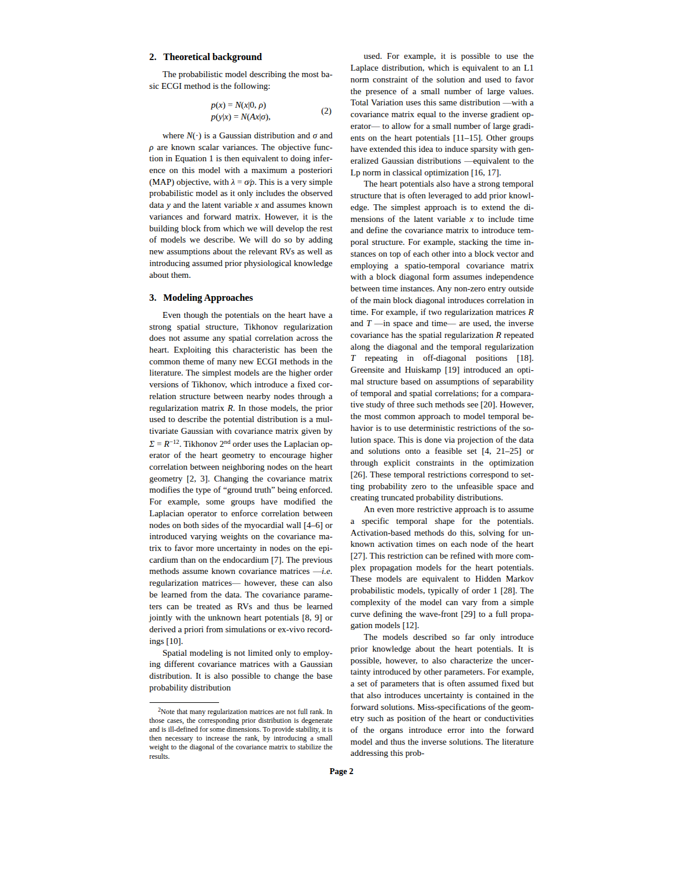2. Theoretical background
The probabilistic model describing the most basic ECGI method is the following:
p(x) = N(x|0, ρ) p(y|x) = N(Ax|σ), (2)
where N(·) is a Gaussian distribution and σ and ρ are known scalar variances. The objective function in Equation 1 is then equivalent to doing inference on this model with a maximum a posteriori (MAP) objective, with λ = σ⁄ρ. This is a very simple probabilistic model as it only includes the observed data y and the latent variable x and assumes known variances and forward matrix. However, it is the building block from which we will develop the rest of models we describe. We will do so by adding new assumptions about the relevant RVs as well as introducing assumed prior physiological knowledge about them.
3. Modeling Approaches
Even though the potentials on the heart have a strong spatial structure, Tikhonov regularization does not assume any spatial correlation across the heart. Exploiting this characteristic has been the common theme of many new ECGI methods in the literature. The simplest models are the higher order versions of Tikhonov, which introduce a fixed correlation structure between nearby nodes through a regularization matrix R. In those models, the prior used to describe the potential distribution is a multivariate Gaussian with covariance matrix given by Σ = R−12. Tikhonov 2nd order uses the Laplacian operator of the heart geometry to encourage higher correlation between neighboring nodes on the heart geometry [2, 3]. Changing the covariance matrix modifies the type of “ground truth” being enforced. For example, some groups have modified the Laplacian operator to enforce correlation between nodes on both sides of the myocardial wall [4–6] or introduced varying weights on the covariance matrix to favor more uncertainty in nodes on the epicardium than on the endocardium [7]. The previous methods assume known covariance matrices —i.e. regularization matrices— however, these can also be learned from the data. The covariance parameters can be treated as RVs and thus be learned jointly with the unknown heart potentials [8, 9] or derived a priori from simulations or ex-vivo recordings [10].
Spatial modeling is not limited only to employing different covariance matrices with a Gaussian distribution. It is also possible to change the base probability distribution
2Note that many regularization matrices are not full rank. In those cases, the corresponding prior distribution is degenerate and is ill-defined for some dimensions. To provide stability, it is then necessary to increase the rank, by introducing a small weight to the diagonal of the covariance matrix to stabilize the results.
used. For example, it is possible to use the Laplace distribution, which is equivalent to an L1 norm constraint of the solution and used to favor the presence of a small number of large values. Total Variation uses this same distribution —with a covariance matrix equal to the inverse gradient operator— to allow for a small number of large gradients on the heart potentials [11–15]. Other groups have extended this idea to induce sparsity with generalized Gaussian distributions —equivalent to the Lp norm in classical optimization [16, 17].
The heart potentials also have a strong temporal structure that is often leveraged to add prior knowledge. The simplest approach is to extend the dimensions of the latent variable x to include time and define the covariance matrix to introduce temporal structure. For example, stacking the time instances on top of each other into a block vector and employing a spatio-temporal covariance matrix with a block diagonal form assumes independence between time instances. Any non-zero entry outside of the main block diagonal introduces correlation in time. For example, if two regularization matrices R and T —in space and time— are used, the inverse covariance has the spatial regularization R repeated along the diagonal and the temporal regularization T repeating in off-diagonal positions [18]. Greensite and Huiskamp [19] introduced an optimal structure based on assumptions of separability of temporal and spatial correlations; for a comparative study of three such methods see [20]. However, the most common approach to model temporal behavior is to use deterministic restrictions of the solution space. This is done via projection of the data and solutions onto a feasible set [4, 21–25] or through explicit constraints in the optimization [26]. These temporal restrictions correspond to setting probability zero to the unfeasible space and creating truncated probability distributions.
An even more restrictive approach is to assume a specific temporal shape for the potentials. Activation-based methods do this, solving for unknown activation times on each node of the heart [27]. This restriction can be refined with more complex propagation models for the heart potentials. These models are equivalent to Hidden Markov probabilistic models, typically of order 1 [28]. The complexity of the model can vary from a simple curve defining the wave-front [29] to a full propagation models [12].
The models described so far only introduce prior knowledge about the heart potentials. It is possible, however, to also characterize the uncertainty introduced by other parameters. For example, a set of parameters that is often assumed fixed but that also introduces uncertainty is contained in the forward solutions. Miss-specifications of the geometry such as position of the heart or conductivities of the organs introduce error into the forward model and thus the inverse solutions. The literature addressing this prob-
Page 2